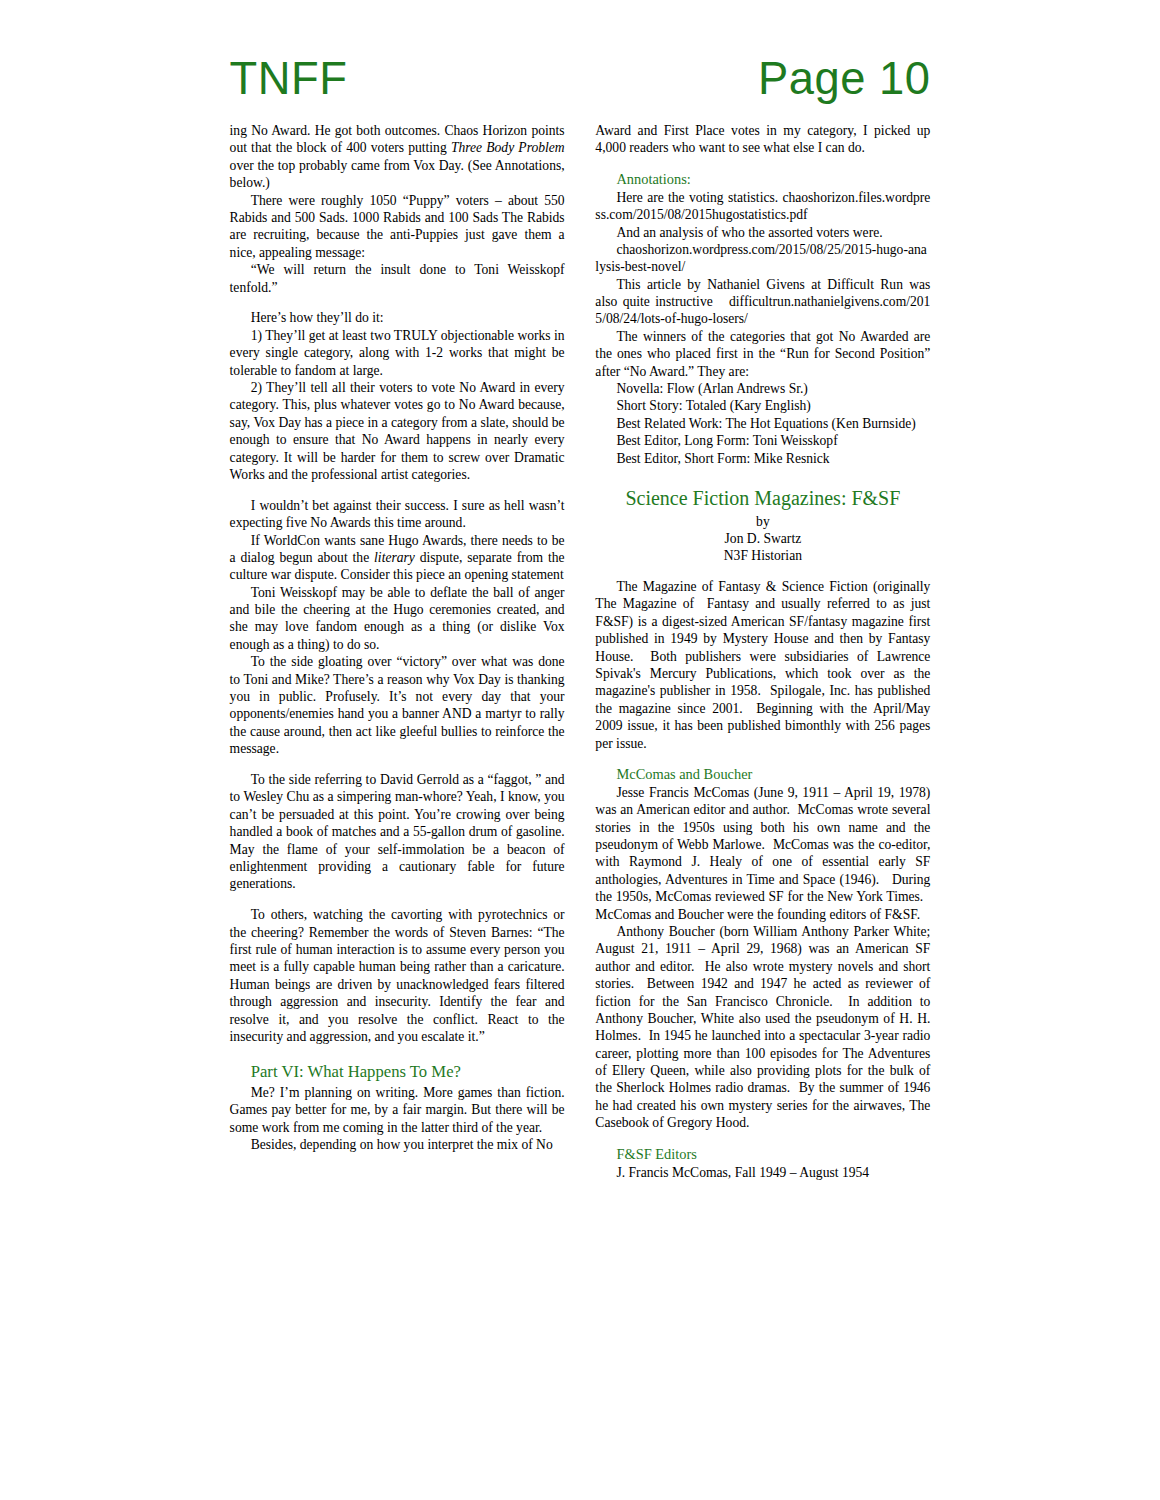TNFF
Page 10
ing No Award. He got both outcomes. Chaos Horizon points out that the block of 400 voters putting Three Body Problem over the top probably came from Vox Day. (See Annotations, below.)
There were roughly 1050 “Puppy” voters – about 550 Rabids and 500 Sads. 1000 Rabids and 100 Sads The Rabids are recruiting, because the anti-Puppies just gave them a nice, appealing message:
“We will return the insult done to Toni Weisskopf tenfold.”
Here’s how they’ll do it:
1) They’ll get at least two TRULY objectionable works in every single category, along with 1-2 works that might be tolerable to fandom at large.
2) They’ll tell all their voters to vote No Award in every category. This, plus whatever votes go to No Award because, say, Vox Day has a piece in a category from a slate, should be enough to ensure that No Award happens in nearly every category. It will be harder for them to screw over Dramatic Works and the professional artist categories.
I wouldn’t bet against their success. I sure as hell wasn’t expecting five No Awards this time around.
If WorldCon wants sane Hugo Awards, there needs to be a dialog begun about the literary dispute, separate from the culture war dispute. Consider this piece an opening statement
Toni Weisskopf may be able to deflate the ball of anger and bile the cheering at the Hugo ceremonies created, and she may love fandom enough as a thing (or dislike Vox enough as a thing) to do so.
To the side gloating over “victory” over what was done to Toni and Mike? There’s a reason why Vox Day is thanking you in public. Profusely. It’s not every day that your opponents/enemies hand you a banner AND a martyr to rally the cause around, then act like gleeful bullies to reinforce the message.
To the side referring to David Gerrold as a “faggot, ” and to Wesley Chu as a simpering man-whore? Yeah, I know, you can’t be persuaded at this point. You’re crowing over being handled a book of matches and a 55-gallon drum of gasoline. May the flame of your self-immolation be a beacon of enlightenment providing a cautionary fable for future generations.
To others, watching the cavorting with pyrotechnics or the cheering? Remember the words of Steven Barnes: “The first rule of human interaction is to assume every person you meet is a fully capable human being rather than a caricature. Human beings are driven by unacknowledged fears filtered through aggression and insecurity. Identify the fear and resolve it, and you resolve the conflict. React to the insecurity and aggression, and you escalate it.”
Part VI: What Happens To Me?
Me? I’m planning on writing. More games than fiction. Games pay better for me, by a fair margin. But there will be some work from me coming in the latter third of the year.
Besides, depending on how you interpret the mix of No
Award and First Place votes in my category, I picked up 4,000 readers who want to see what else I can do.
Annotations:
Here are the voting statistics. chaoshorizon.files.wordpress.com/2015/08/2015hugostatistics.pdf
And an analysis of who the assorted voters were.
chaoshorizon.wordpress.com/2015/08/25/2015-hugo-analysis-best-novel/
This article by Nathaniel Givens at Difficult Run was also quite instructive difficultrun.nathanielgivens.com/2015/08/24/lots-of-hugo-losers/
The winners of the categories that got No Awarded are the ones who placed first in the “Run for Second Position” after “No Award.” They are:
Novella: Flow (Arlan Andrews Sr.)
Short Story: Totaled (Kary English)
Best Related Work: The Hot Equations (Ken Burnside)
Best Editor, Long Form: Toni Weisskopf
Best Editor, Short Form: Mike Resnick
Science Fiction Magazines: F&SF
by
Jon D. Swartz
N3F Historian
The Magazine of Fantasy & Science Fiction (originally The Magazine of Fantasy and usually referred to as just F&SF) is a digest-sized American SF/fantasy magazine first published in 1949 by Mystery House and then by Fantasy House. Both publishers were subsidiaries of Lawrence Spivak's Mercury Publications, which took over as the magazine's publisher in 1958. Spilogale, Inc. has published the magazine since 2001. Beginning with the April/May 2009 issue, it has been published bimonthly with 256 pages per issue.
McComas and Boucher
Jesse Francis McComas (June 9, 1911 – April 19, 1978) was an American editor and author. McComas wrote several stories in the 1950s using both his own name and the pseudonym of Webb Marlowe. McComas was the co-editor, with Raymond J. Healy of one of essential early SF anthologies, Adventures in Time and Space (1946). During the 1950s, McComas reviewed SF for the New York Times. McComas and Boucher were the founding editors of F&SF.
Anthony Boucher (born William Anthony Parker White; August 21, 1911 – April 29, 1968) was an American SF author and editor. He also wrote mystery novels and short stories. Between 1942 and 1947 he acted as reviewer of fiction for the San Francisco Chronicle. In addition to Anthony Boucher, White also used the pseudonym of H. H. Holmes. In 1945 he launched into a spectacular 3-year radio career, plotting more than 100 episodes for The Adventures of Ellery Queen, while also providing plots for the bulk of the Sherlock Holmes radio dramas. By the summer of 1946 he had created his own mystery series for the airwaves, The Casebook of Gregory Hood.
F&SF Editors
J. Francis McComas, Fall 1949 – August 1954